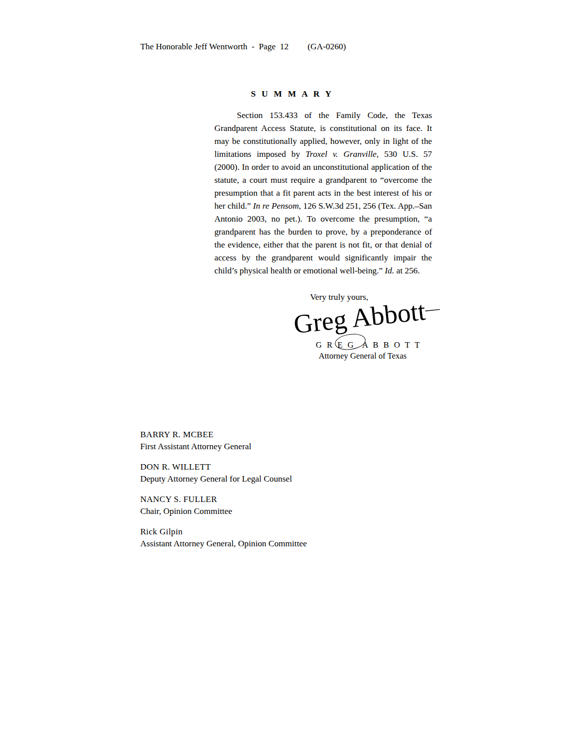The Honorable Jeff Wentworth - Page 12(GA-0260)
S U M M A R Y
Section 153.433 of the Family Code, the Texas Grandparent Access Statute, is constitutional on its face. It may be constitutionally applied, however, only in light of the limitations imposed by Troxel v. Granville, 530 U.S. 57 (2000). In order to avoid an unconstitutional application of the statute, a court must require a grandparent to “overcome the presumption that a fit parent acts in the best interest of his or her child.” In re Pensom, 126 S.W.3d 251, 256 (Tex. App.–San Antonio 2003, no pet.). To overcome the presumption, “a grandparent has the burden to prove, by a preponderance of the evidence, either that the parent is not fit, or that denial of access by the grandparent would significantly impair the child’s physical health or emotional well-being.” Id. at 256.
Very truly yours,
Greg Abbott—
G R E G A B B O T T
Attorney General of Texas
BARRY R. MCBEE First Assistant Attorney General
DON R. WILLETT Deputy Attorney General for Legal Counsel
NANCY S. FULLER Chair, Opinion Committee
Rick Gilpin Assistant Attorney General, Opinion Committee